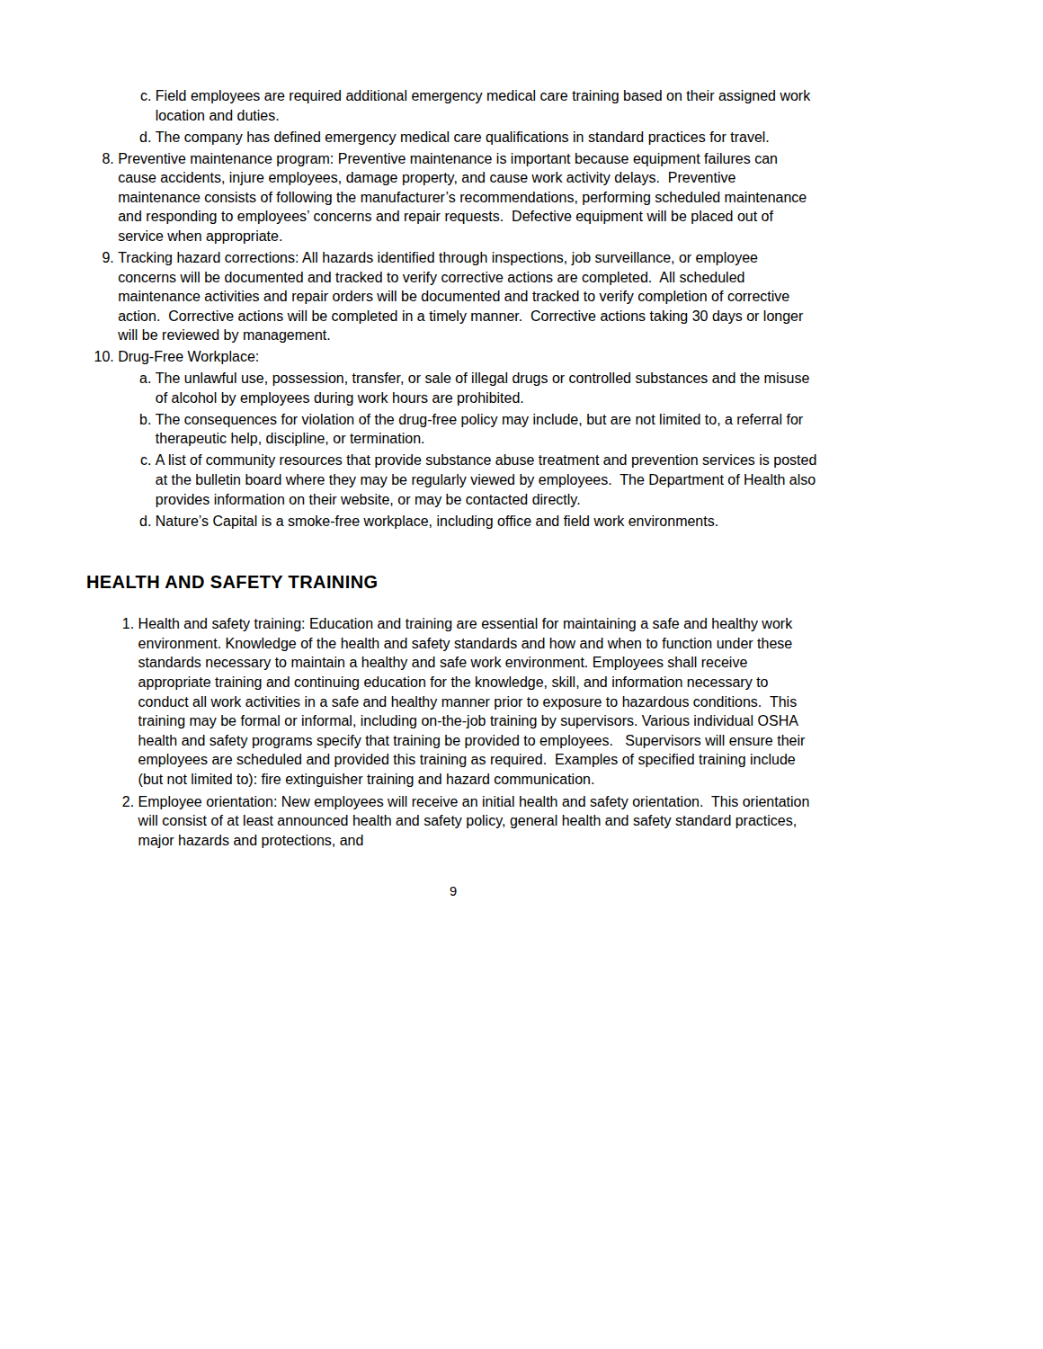Field employees are required additional emergency medical care training based on their assigned work location and duties.
The company has defined emergency medical care qualifications in standard practices for travel.
Preventive maintenance program: Preventive maintenance is important because equipment failures can cause accidents, injure employees, damage property, and cause work activity delays. Preventive maintenance consists of following the manufacturer’s recommendations, performing scheduled maintenance and responding to employees’ concerns and repair requests. Defective equipment will be placed out of service when appropriate.
Tracking hazard corrections: All hazards identified through inspections, job surveillance, or employee concerns will be documented and tracked to verify corrective actions are completed. All scheduled maintenance activities and repair orders will be documented and tracked to verify completion of corrective action. Corrective actions will be completed in a timely manner. Corrective actions taking 30 days or longer will be reviewed by management.
Drug-Free Workplace:
The unlawful use, possession, transfer, or sale of illegal drugs or controlled substances and the misuse of alcohol by employees during work hours are prohibited.
The consequences for violation of the drug-free policy may include, but are not limited to, a referral for therapeutic help, discipline, or termination.
A list of community resources that provide substance abuse treatment and prevention services is posted at the bulletin board where they may be regularly viewed by employees. The Department of Health also provides information on their website, or may be contacted directly.
Nature’s Capital is a smoke-free workplace, including office and field work environments.
HEALTH AND SAFETY TRAINING
Health and safety training: Education and training are essential for maintaining a safe and healthy work environment. Knowledge of the health and safety standards and how and when to function under these standards necessary to maintain a healthy and safe work environment. Employees shall receive appropriate training and continuing education for the knowledge, skill, and information necessary to conduct all work activities in a safe and healthy manner prior to exposure to hazardous conditions. This training may be formal or informal, including on-the-job training by supervisors. Various individual OSHA health and safety programs specify that training be provided to employees. Supervisors will ensure their employees are scheduled and provided this training as required. Examples of specified training include (but not limited to): fire extinguisher training and hazard communication.
Employee orientation: New employees will receive an initial health and safety orientation. This orientation will consist of at least announced health and safety policy, general health and safety standard practices, major hazards and protections, and
9